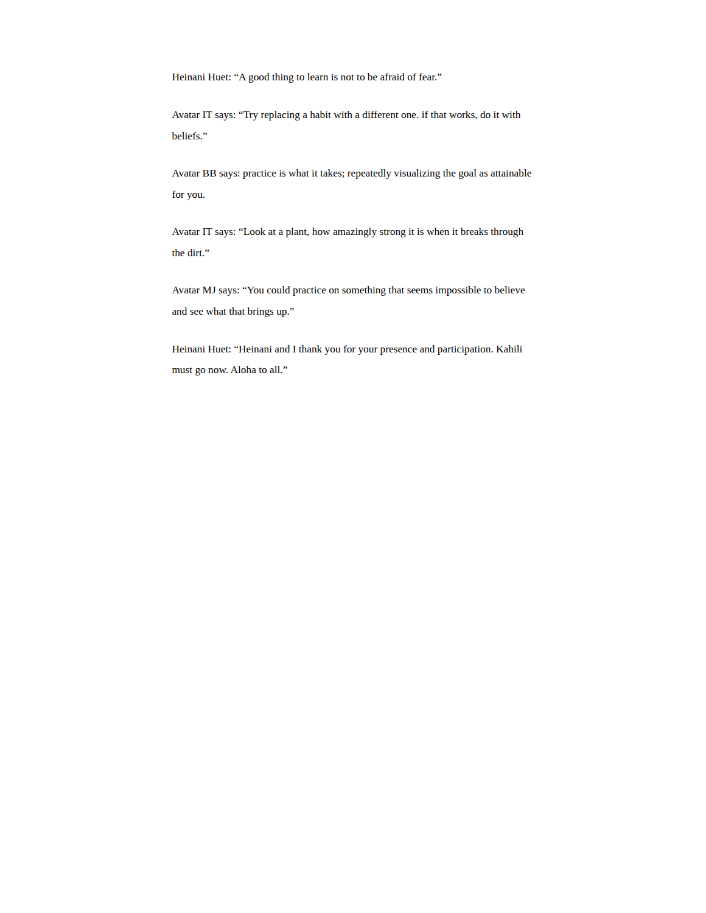Heinani Huet: “A good thing to learn is not to be afraid of fear.”
Avatar IT says: “Try replacing a habit with a different one. if that works, do it with beliefs.”
Avatar BB says: practice is what it takes; repeatedly visualizing the goal as attainable for you.
Avatar IT says: “Look at a plant, how amazingly strong it is when it breaks through the dirt.”
Avatar MJ says: “You could practice on something that seems impossible to believe and see what that brings up.”
Heinani Huet: “Heinani and I thank you for your presence and participation. Kahili must go now. Aloha to all.”